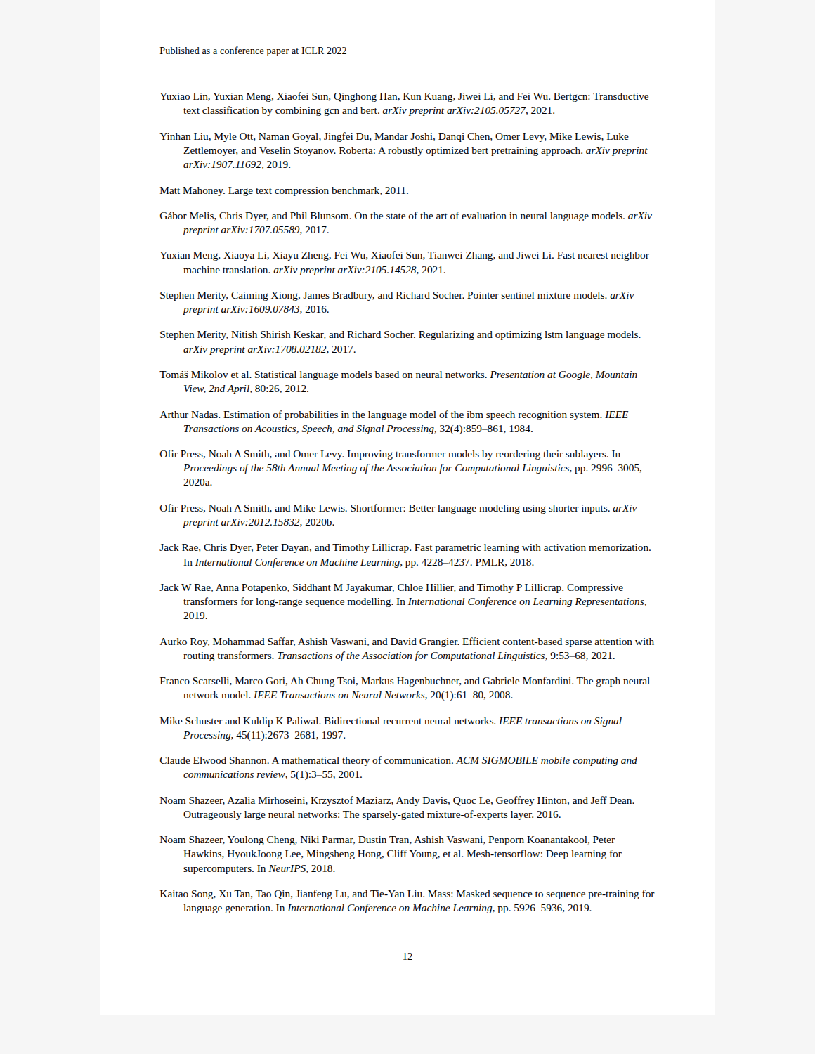Published as a conference paper at ICLR 2022
Yuxiao Lin, Yuxian Meng, Xiaofei Sun, Qinghong Han, Kun Kuang, Jiwei Li, and Fei Wu. Bertgcn: Transductive text classification by combining gcn and bert. arXiv preprint arXiv:2105.05727, 2021.
Yinhan Liu, Myle Ott, Naman Goyal, Jingfei Du, Mandar Joshi, Danqi Chen, Omer Levy, Mike Lewis, Luke Zettlemoyer, and Veselin Stoyanov. Roberta: A robustly optimized bert pretraining approach. arXiv preprint arXiv:1907.11692, 2019.
Matt Mahoney. Large text compression benchmark, 2011.
Gábor Melis, Chris Dyer, and Phil Blunsom. On the state of the art of evaluation in neural language models. arXiv preprint arXiv:1707.05589, 2017.
Yuxian Meng, Xiaoya Li, Xiayu Zheng, Fei Wu, Xiaofei Sun, Tianwei Zhang, and Jiwei Li. Fast nearest neighbor machine translation. arXiv preprint arXiv:2105.14528, 2021.
Stephen Merity, Caiming Xiong, James Bradbury, and Richard Socher. Pointer sentinel mixture models. arXiv preprint arXiv:1609.07843, 2016.
Stephen Merity, Nitish Shirish Keskar, and Richard Socher. Regularizing and optimizing lstm language models. arXiv preprint arXiv:1708.02182, 2017.
Tomáš Mikolov et al. Statistical language models based on neural networks. Presentation at Google, Mountain View, 2nd April, 80:26, 2012.
Arthur Nadas. Estimation of probabilities in the language model of the ibm speech recognition system. IEEE Transactions on Acoustics, Speech, and Signal Processing, 32(4):859–861, 1984.
Ofir Press, Noah A Smith, and Omer Levy. Improving transformer models by reordering their sublayers. In Proceedings of the 58th Annual Meeting of the Association for Computational Linguistics, pp. 2996–3005, 2020a.
Ofir Press, Noah A Smith, and Mike Lewis. Shortformer: Better language modeling using shorter inputs. arXiv preprint arXiv:2012.15832, 2020b.
Jack Rae, Chris Dyer, Peter Dayan, and Timothy Lillicrap. Fast parametric learning with activation memorization. In International Conference on Machine Learning, pp. 4228–4237. PMLR, 2018.
Jack W Rae, Anna Potapenko, Siddhant M Jayakumar, Chloe Hillier, and Timothy P Lillicrap. Compressive transformers for long-range sequence modelling. In International Conference on Learning Representations, 2019.
Aurko Roy, Mohammad Saffar, Ashish Vaswani, and David Grangier. Efficient content-based sparse attention with routing transformers. Transactions of the Association for Computational Linguistics, 9:53–68, 2021.
Franco Scarselli, Marco Gori, Ah Chung Tsoi, Markus Hagenbuchner, and Gabriele Monfardini. The graph neural network model. IEEE Transactions on Neural Networks, 20(1):61–80, 2008.
Mike Schuster and Kuldip K Paliwal. Bidirectional recurrent neural networks. IEEE transactions on Signal Processing, 45(11):2673–2681, 1997.
Claude Elwood Shannon. A mathematical theory of communication. ACM SIGMOBILE mobile computing and communications review, 5(1):3–55, 2001.
Noam Shazeer, Azalia Mirhoseini, Krzysztof Maziarz, Andy Davis, Quoc Le, Geoffrey Hinton, and Jeff Dean. Outrageously large neural networks: The sparsely-gated mixture-of-experts layer. 2016.
Noam Shazeer, Youlong Cheng, Niki Parmar, Dustin Tran, Ashish Vaswani, Penporn Koanantakool, Peter Hawkins, HyoukJoong Lee, Mingsheng Hong, Cliff Young, et al. Mesh-tensorflow: Deep learning for supercomputers. In NeurIPS, 2018.
Kaitao Song, Xu Tan, Tao Qin, Jianfeng Lu, and Tie-Yan Liu. Mass: Masked sequence to sequence pre-training for language generation. In International Conference on Machine Learning, pp. 5926–5936, 2019.
12